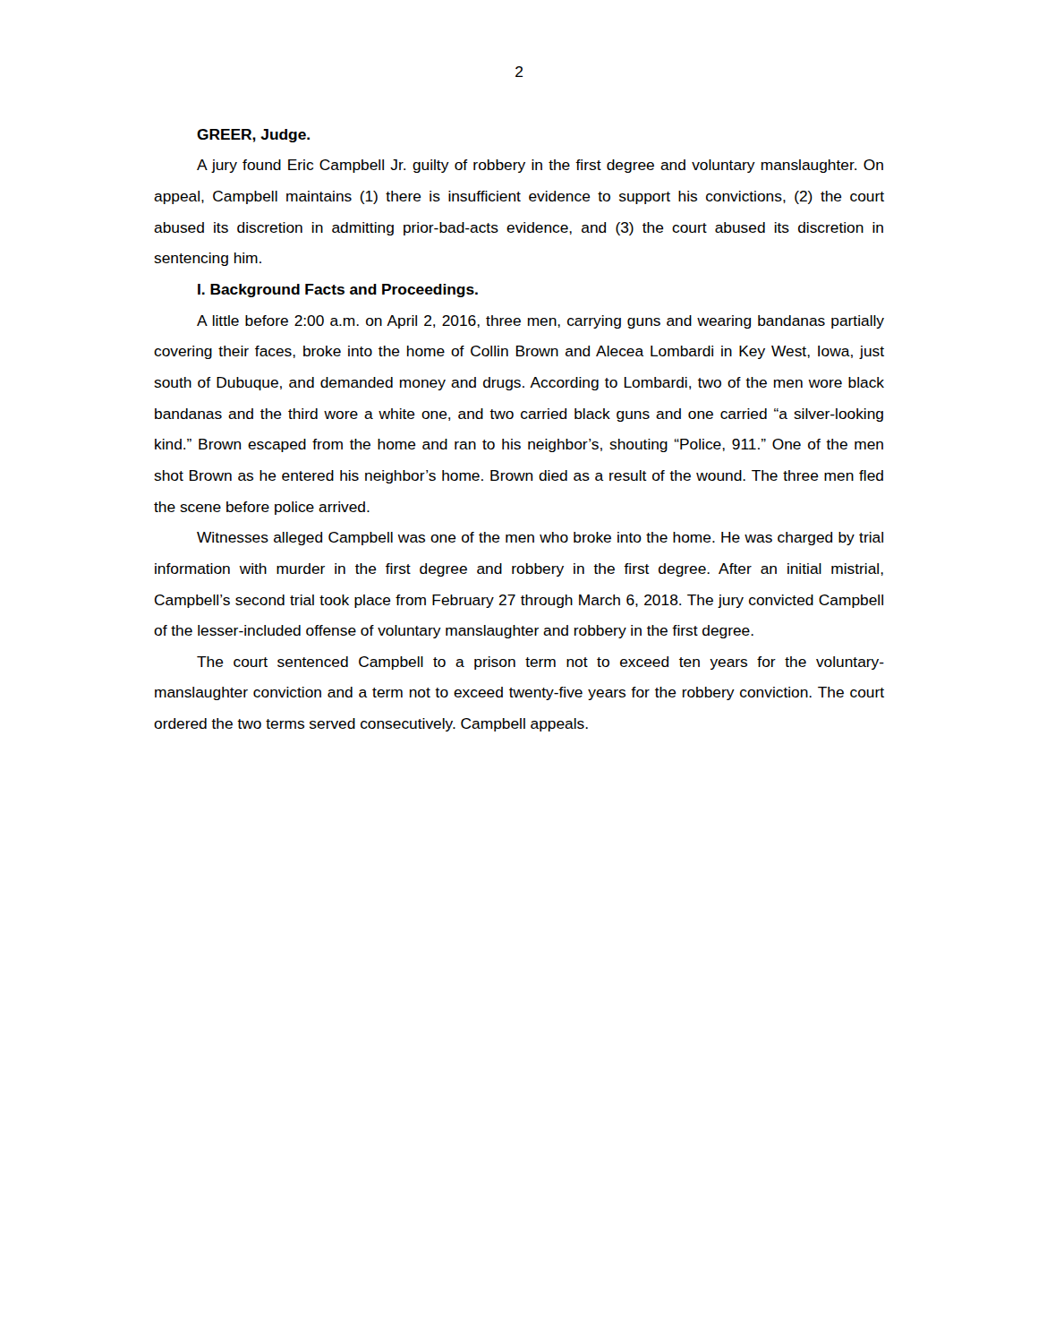2
GREER, Judge.
A jury found Eric Campbell Jr. guilty of robbery in the first degree and voluntary manslaughter. On appeal, Campbell maintains (1) there is insufficient evidence to support his convictions, (2) the court abused its discretion in admitting prior-bad-acts evidence, and (3) the court abused its discretion in sentencing him.
I. Background Facts and Proceedings.
A little before 2:00 a.m. on April 2, 2016, three men, carrying guns and wearing bandanas partially covering their faces, broke into the home of Collin Brown and Alecea Lombardi in Key West, Iowa, just south of Dubuque, and demanded money and drugs. According to Lombardi, two of the men wore black bandanas and the third wore a white one, and two carried black guns and one carried “a silver-looking kind.” Brown escaped from the home and ran to his neighbor’s, shouting “Police, 911.” One of the men shot Brown as he entered his neighbor’s home. Brown died as a result of the wound. The three men fled the scene before police arrived.
Witnesses alleged Campbell was one of the men who broke into the home. He was charged by trial information with murder in the first degree and robbery in the first degree. After an initial mistrial, Campbell’s second trial took place from February 27 through March 6, 2018. The jury convicted Campbell of the lesser-included offense of voluntary manslaughter and robbery in the first degree.
The court sentenced Campbell to a prison term not to exceed ten years for the voluntary-manslaughter conviction and a term not to exceed twenty-five years for the robbery conviction. The court ordered the two terms served consecutively. Campbell appeals.